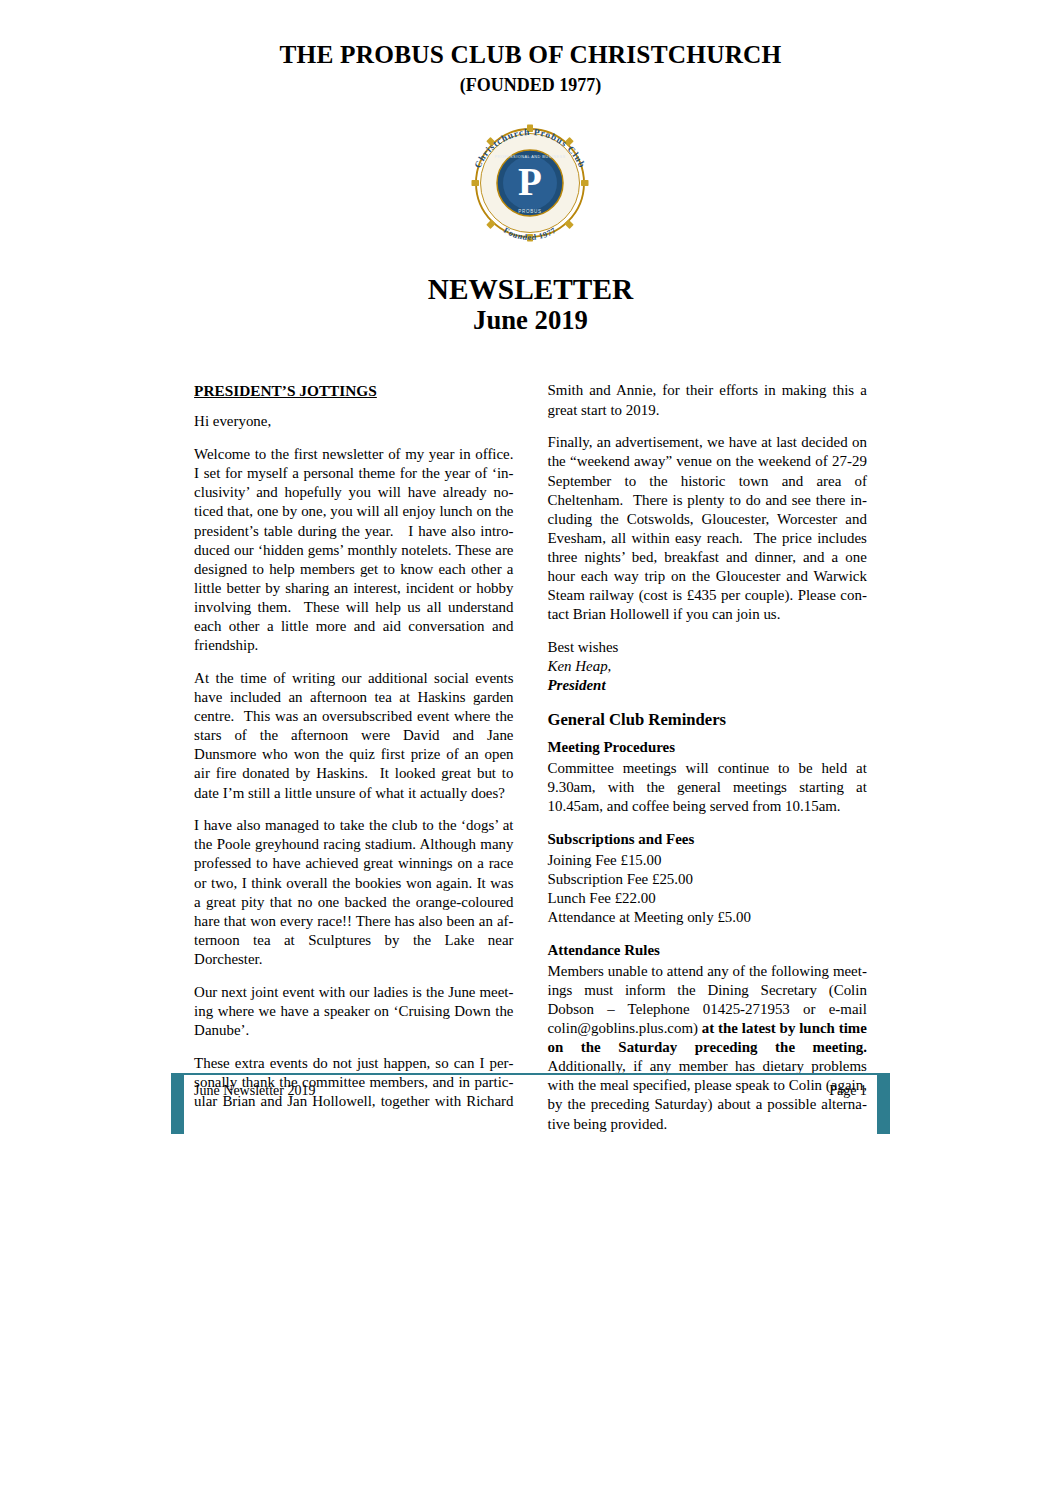THE PROBUS CLUB OF CHRISTCHURCH
(FOUNDED 1977)
P Christchurch Probus Club Founded 1977 PROFESSIONAL AND BUSINESS PROBUS
NEWSLETTER June 2019
PRESIDENT’S JOTTINGS
Hi everyone,
Welcome to the first newsletter of my year in office. I set for myself a personal theme for the year of ‘inclusivity’ and hopefully you will have already noticed that, one by one, you will all enjoy lunch on the president’s table during the year. I have also introduced our ‘hidden gems’ monthly notelets. These are designed to help members get to know each other a little better by sharing an interest, incident or hobby involving them. These will help us all understand each other a little more and aid conversation and friendship.
At the time of writing our additional social events have included an afternoon tea at Haskins garden centre. This was an oversubscribed event where the stars of the afternoon were David and Jane Dunsmore who won the quiz first prize of an open air fire donated by Haskins. It looked great but to date I’m still a little unsure of what it actually does?
I have also managed to take the club to the ‘dogs’ at the Poole greyhound racing stadium. Although many professed to have achieved great winnings on a race or two, I think overall the bookies won again. It was a great pity that no one backed the orange-coloured hare that won every race!! There has also been an afternoon tea at Sculptures by the Lake near Dorchester.
Our next joint event with our ladies is the June meeting where we have a speaker on ‘Cruising Down the Danube’.
These extra events do not just happen, so can I personally thank the committee members, and in particular Brian and Jan Hollowell, together with Richard Smith and Annie, for their efforts in making this a great start to 2019.
Finally, an advertisement, we have at last decided on the “weekend away” venue on the weekend of 27-29 September to the historic town and area of Cheltenham. There is plenty to do and see there including the Cotswolds, Gloucester, Worcester and Evesham, all within easy reach. The price includes three nights’ bed, breakfast and dinner, and a one hour each way trip on the Gloucester and Warwick Steam railway (cost is £435 per couple). Please contact Brian Hollowell if you can join us.
Best wishes
Ken Heap,
President
General Club Reminders
Meeting Procedures
Committee meetings will continue to be held at 9.30am, with the general meetings starting at 10.45am, and coffee being served from 10.15am.
Subscriptions and Fees
Joining Fee £15.00
Subscription Fee £25.00
Lunch Fee £22.00
Attendance at Meeting only £5.00
Attendance Rules
Members unable to attend any of the following meetings must inform the Dining Secretary (Colin Dobson – Telephone 01425-271953 or e-mail colin@goblins.plus.com) at the latest by lunch time on the Saturday preceding the meeting. Additionally, if any member has dietary problems with the meal specified, please speak to Colin (again, by the preceding Saturday) about a possible alternative being provided.
June Newsletter 2019 Page 1